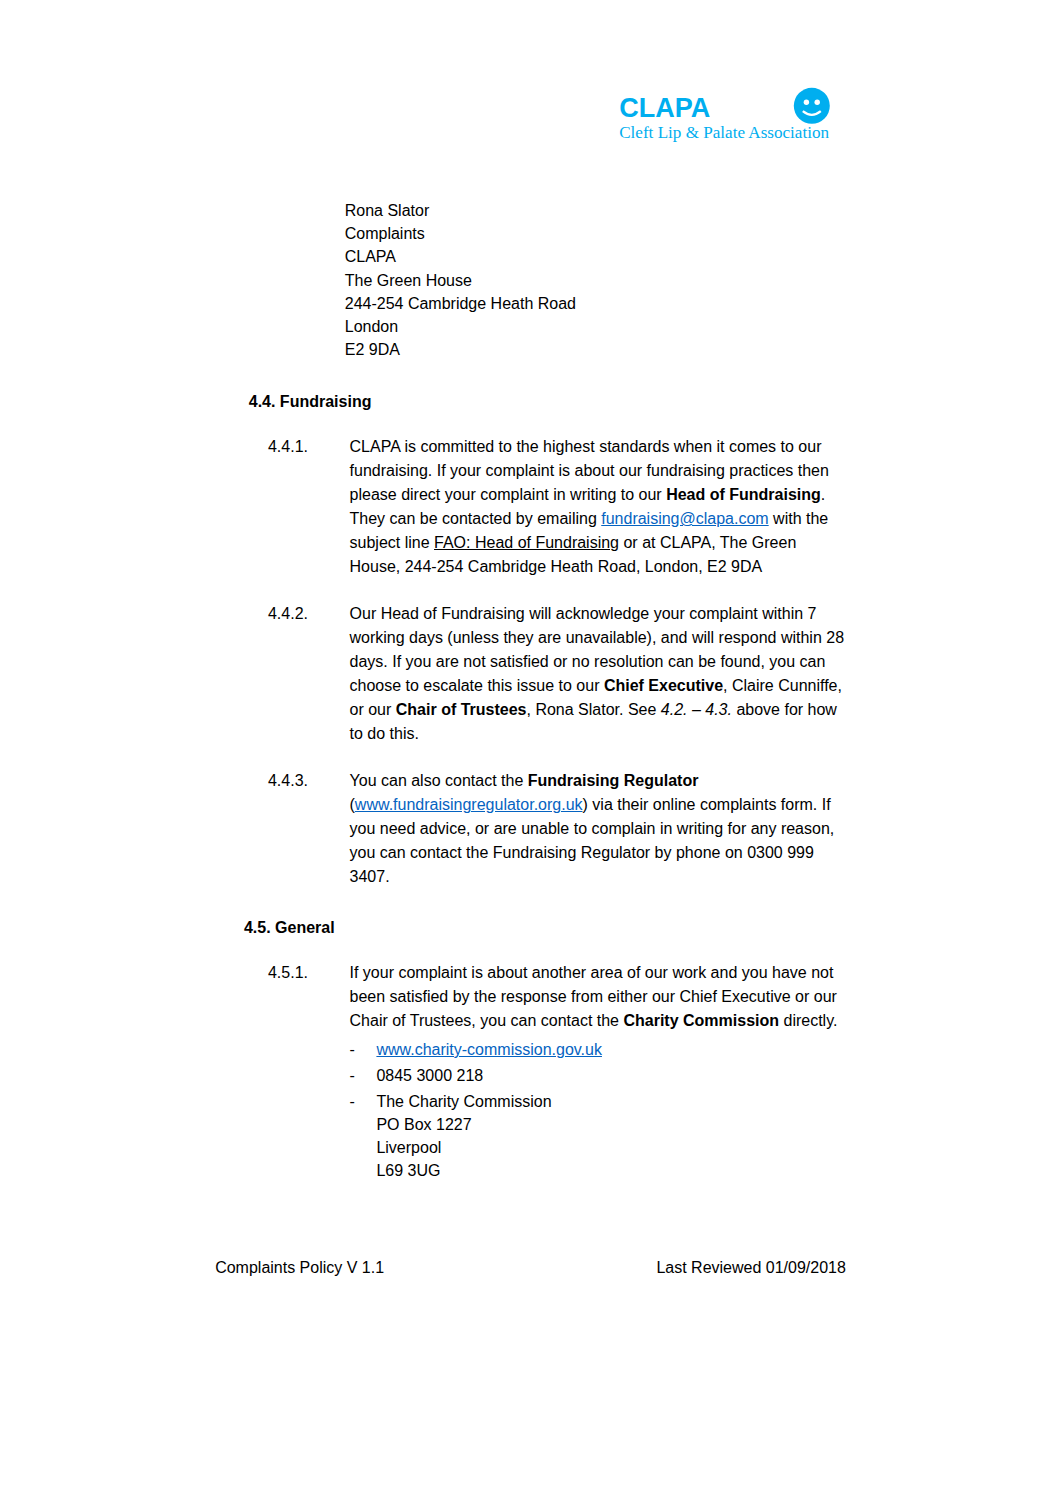Rona Slator
Complaints
CLAPA
The Green House
244-254 Cambridge Heath Road
London
E2 9DA
4.4. Fundraising
4.4.1. CLAPA is committed to the highest standards when it comes to our fundraising. If your complaint is about our fundraising practices then please direct your complaint in writing to our Head of Fundraising. They can be contacted by emailing fundraising@clapa.com with the subject line FAO: Head of Fundraising or at CLAPA, The Green House, 244-254 Cambridge Heath Road, London, E2 9DA
4.4.2. Our Head of Fundraising will acknowledge your complaint within 7 working days (unless they are unavailable), and will respond within 28 days. If you are not satisfied or no resolution can be found, you can choose to escalate this issue to our Chief Executive, Claire Cunniffe, or our Chair of Trustees, Rona Slator. See 4.2. – 4.3. above for how to do this.
4.4.3. You can also contact the Fundraising Regulator (www.fundraisingregulator.org.uk) via their online complaints form. If you need advice, or are unable to complain in writing for any reason, you can contact the Fundraising Regulator by phone on 0300 999 3407.
4.5. General
4.5.1. If your complaint is about another area of our work and you have not been satisfied by the response from either our Chief Executive or our Chair of Trustees, you can contact the Charity Commission directly.
-www.charity-commission.gov.uk
-0845 3000 218
-
The Charity Commission
PO Box 1227
Liverpool
L69 3UG
Complaints Policy V 1.1 Last Reviewed 01/09/2018